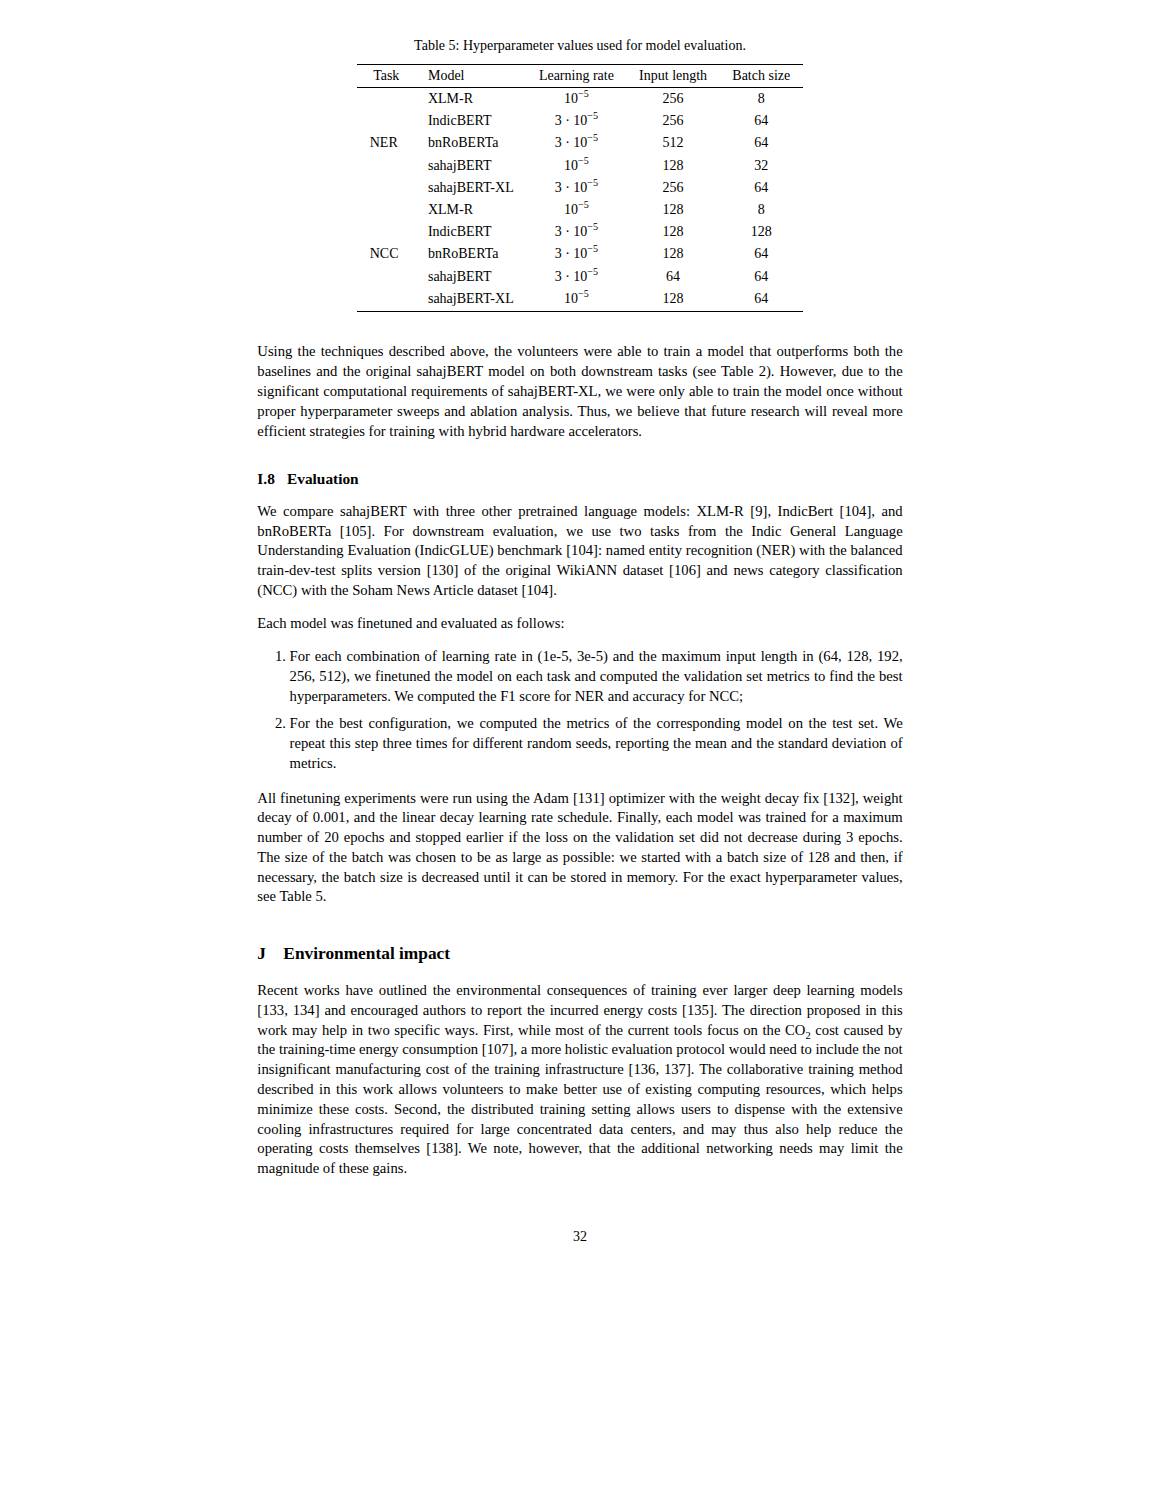Table 5: Hyperparameter values used for model evaluation.
| Task | Model | Learning rate | Input length | Batch size |
| --- | --- | --- | --- | --- |
| | XLM-R | 10 −5 | 256 | 8 |
| | IndicBERT | 3 · 10 −5 | 256 | 64 |
| NER | bnRoBERTa | 3 · 10 −5 | 512 | 64 |
| | sahajBERT | 10 −5 | 128 | 32 |
| | sahajBERT-XL | 3 · 10 −5 | 256 | 64 |
| | XLM-R | 10 −5 | 128 | 8 |
| | IndicBERT | 3 · 10 −5 | 128 | 128 |
| NCC | bnRoBERTa | 3 · 10 −5 | 128 | 64 |
| | sahajBERT | 3 · 10 −5 | 64 | 64 |
| | sahajBERT-XL | 10 −5 | 128 | 64 |
Using the techniques described above, the volunteers were able to train a model that outperforms both the baselines and the original sahajBERT model on both downstream tasks (see Table 2). However, due to the significant computational requirements of sahajBERT-XL, we were only able to train the model once without proper hyperparameter sweeps and ablation analysis. Thus, we believe that future research will reveal more efficient strategies for training with hybrid hardware accelerators.
I.8 Evaluation
We compare sahajBERT with three other pretrained language models: XLM-R [9], IndicBert [104], and bnRoBERTa [105]. For downstream evaluation, we use two tasks from the Indic General Language Understanding Evaluation (IndicGLUE) benchmark [104]: named entity recognition (NER) with the balanced train-dev-test splits version [130] of the original WikiANN dataset [106] and news category classification (NCC) with the Soham News Article dataset [104].
Each model was finetuned and evaluated as follows:
For each combination of learning rate in (1e-5, 3e-5) and the maximum input length in (64, 128, 192, 256, 512), we finetuned the model on each task and computed the validation set metrics to find the best hyperparameters. We computed the F1 score for NER and accuracy for NCC;
For the best configuration, we computed the metrics of the corresponding model on the test set. We repeat this step three times for different random seeds, reporting the mean and the standard deviation of metrics.
All finetuning experiments were run using the Adam [131] optimizer with the weight decay fix [132], weight decay of 0.001, and the linear decay learning rate schedule. Finally, each model was trained for a maximum number of 20 epochs and stopped earlier if the loss on the validation set did not decrease during 3 epochs. The size of the batch was chosen to be as large as possible: we started with a batch size of 128 and then, if necessary, the batch size is decreased until it can be stored in memory. For the exact hyperparameter values, see Table 5.
JEnvironmental impact
Recent works have outlined the environmental consequences of training ever larger deep learning models [133, 134] and encouraged authors to report the incurred energy costs [135]. The direction proposed in this work may help in two specific ways. First, while most of the current tools focus on the CO2 cost caused by the training-time energy consumption [107], a more holistic evaluation protocol would need to include the not insignificant manufacturing cost of the training infrastructure [136, 137]. The collaborative training method described in this work allows volunteers to make better use of existing computing resources, which helps minimize these costs. Second, the distributed training setting allows users to dispense with the extensive cooling infrastructures required for large concentrated data centers, and may thus also help reduce the operating costs themselves [138]. We note, however, that the additional networking needs may limit the magnitude of these gains.
32